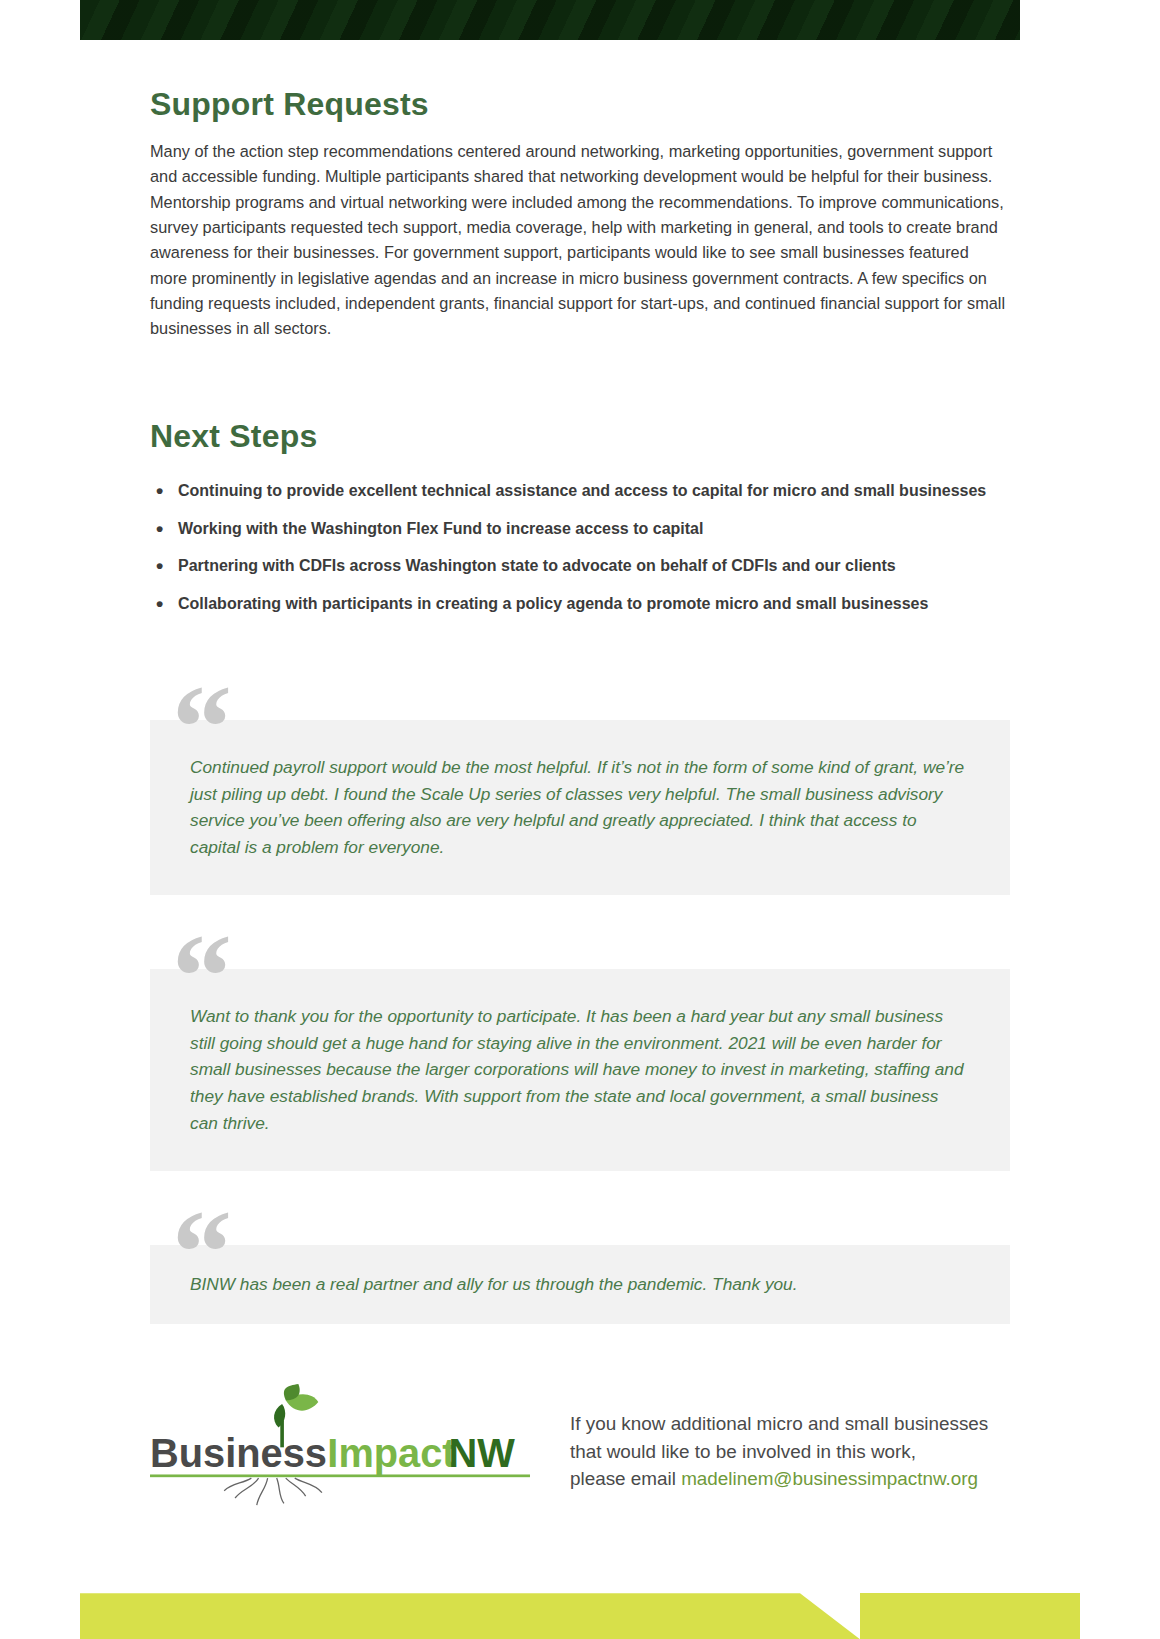Support Requests
Many of the action step recommendations centered around networking, marketing opportunities, government support and accessible funding. Multiple participants shared that networking development would be helpful for their business. Mentorship programs and virtual networking were included among the recommendations. To improve communications, survey participants requested tech support, media coverage, help with marketing in general, and tools to create brand awareness for their businesses. For government support, participants would like to see small businesses featured more prominently in legislative agendas and an increase in micro business government contracts. A few specifics on funding requests included, independent grants, financial support for start-ups, and continued financial support for small businesses in all sectors.
Next Steps
Continuing to provide excellent technical assistance and access to capital for micro and small businesses
Working with the Washington Flex Fund to increase access to capital
Partnering with CDFIs across Washington state to advocate on behalf of CDFIs and our clients
Collaborating with participants in creating a policy agenda to promote micro and small businesses
“
Continued payroll support would be the most helpful. If it’s not in the form of some kind of grant, we’re just piling up debt. I found the Scale Up series of classes very helpful. The small business advisory service you’ve been offering also are very helpful and greatly appreciated. I think that access to capital is a problem for everyone.
“
Want to thank you for the opportunity to participate. It has been a hard year but any small business still going should get a huge hand for staying alive in the environment. 2021 will be even harder for small businesses because the larger corporations will have money to invest in marketing, staffing and they have established brands. With support from the state and local government, a small business can thrive.
“
BINW has been a real partner and ally for us through the pandemic. Thank you.
Business Impact NW Business Impact NW
If you know additional micro and small businesses that would like to be involved in this work,
please email madelinem@businessimpactnw.org